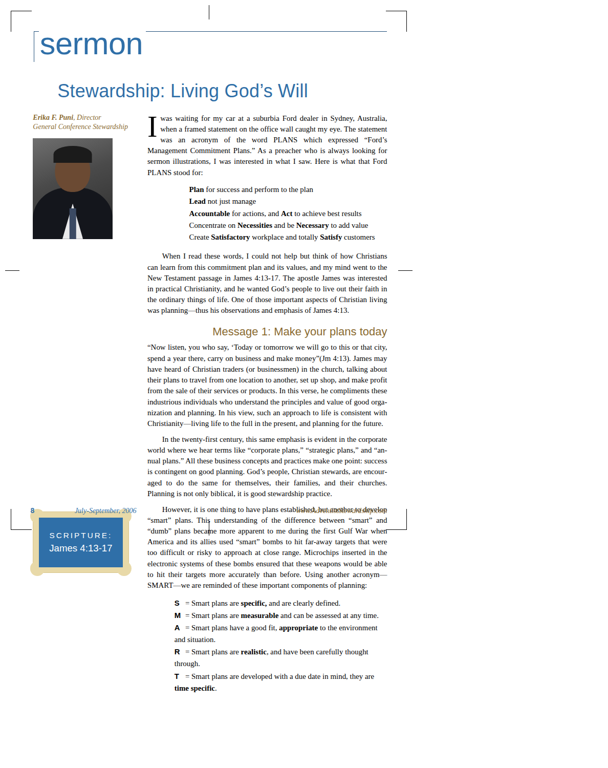sermon
Stewardship: Living God’s Will
Erika F. Puni, Director
General Conference Stewardship
SCRIPTURE:
James 4:13-17
I was waiting for my car at a suburbia Ford dealer in Sydney, Australia, when a framed statement on the office wall caught my eye. The statement was an acronym of the word PLANS which expressed “Ford’s Management Commitment Plans.” As a preacher who is always looking for sermon illustrations, I was interested in what I saw. Here is what that Ford PLANS stood for:
Plan for success and perform to the plan
Lead not just manage
Accountable for actions, and Act to achieve best results
Concentrate on Necessities and be Necessary to add value
Create Satisfactory workplace and totally Satisfy customers
When I read these words, I could not help but think of how Christians can learn from this commitment plan and its values, and my mind went to the New Testament passage in James 4:13-17. The apostle James was interested in practical Christianity, and he wanted God’s people to live out their faith in the ordinary things of life. One of those important aspects of Christian living was planning—thus his observations and emphasis of James 4:13.
Message 1: Make your plans today
“Now listen, you who say, ‘Today or tomorrow we will go to this or that city, spend a year there, carry on business and make money”(Jm 4:13). James may have heard of Christian traders (or businessmen) in the church, talking about their plans to travel from one location to another, set up shop, and make profit from the sale of their services or products. In this verse, he compliments these industrious individuals who understand the principles and value of good organization and planning. In his view, such an approach to life is consistent with Christianity—living life to the full in the present, and planning for the future.
In the twenty-first century, this same emphasis is evident in the corporate world where we hear terms like “corporate plans,” “strategic plans,” and “annual plans.” All these business concepts and practices make one point: success is contingent on good planning. God’s people, Christian stewards, are encouraged to do the same for themselves, their families, and their churches. Planning is not only biblical, it is good stewardship practice.
However, it is one thing to have plans established, but another to develop “smart” plans. This understanding of the difference between “smart” and “dumb” plans became more apparent to me during the first Gulf War when America and its allies used “smart” bombs to hit far-away targets that were too difficult or risky to approach at close range. Microchips inserted in the electronic systems of these bombs ensured that these weapons would be able to hit their targets more accurately than before. Using another acronym—SMART—we are reminded of these important components of planning:
S= Smart plans are specific, and are clearly defined.
M= Smart plans are measurable and can be assessed at any time.
A= Smart plans have a good fit, appropriate to the environment and situation.
R= Smart plans are realistic, and have been carefully thought through.
T= Smart plans are developed with a due date in mind, they are time specific.
8
July-September, 2006
www.AdventistStewardship.com